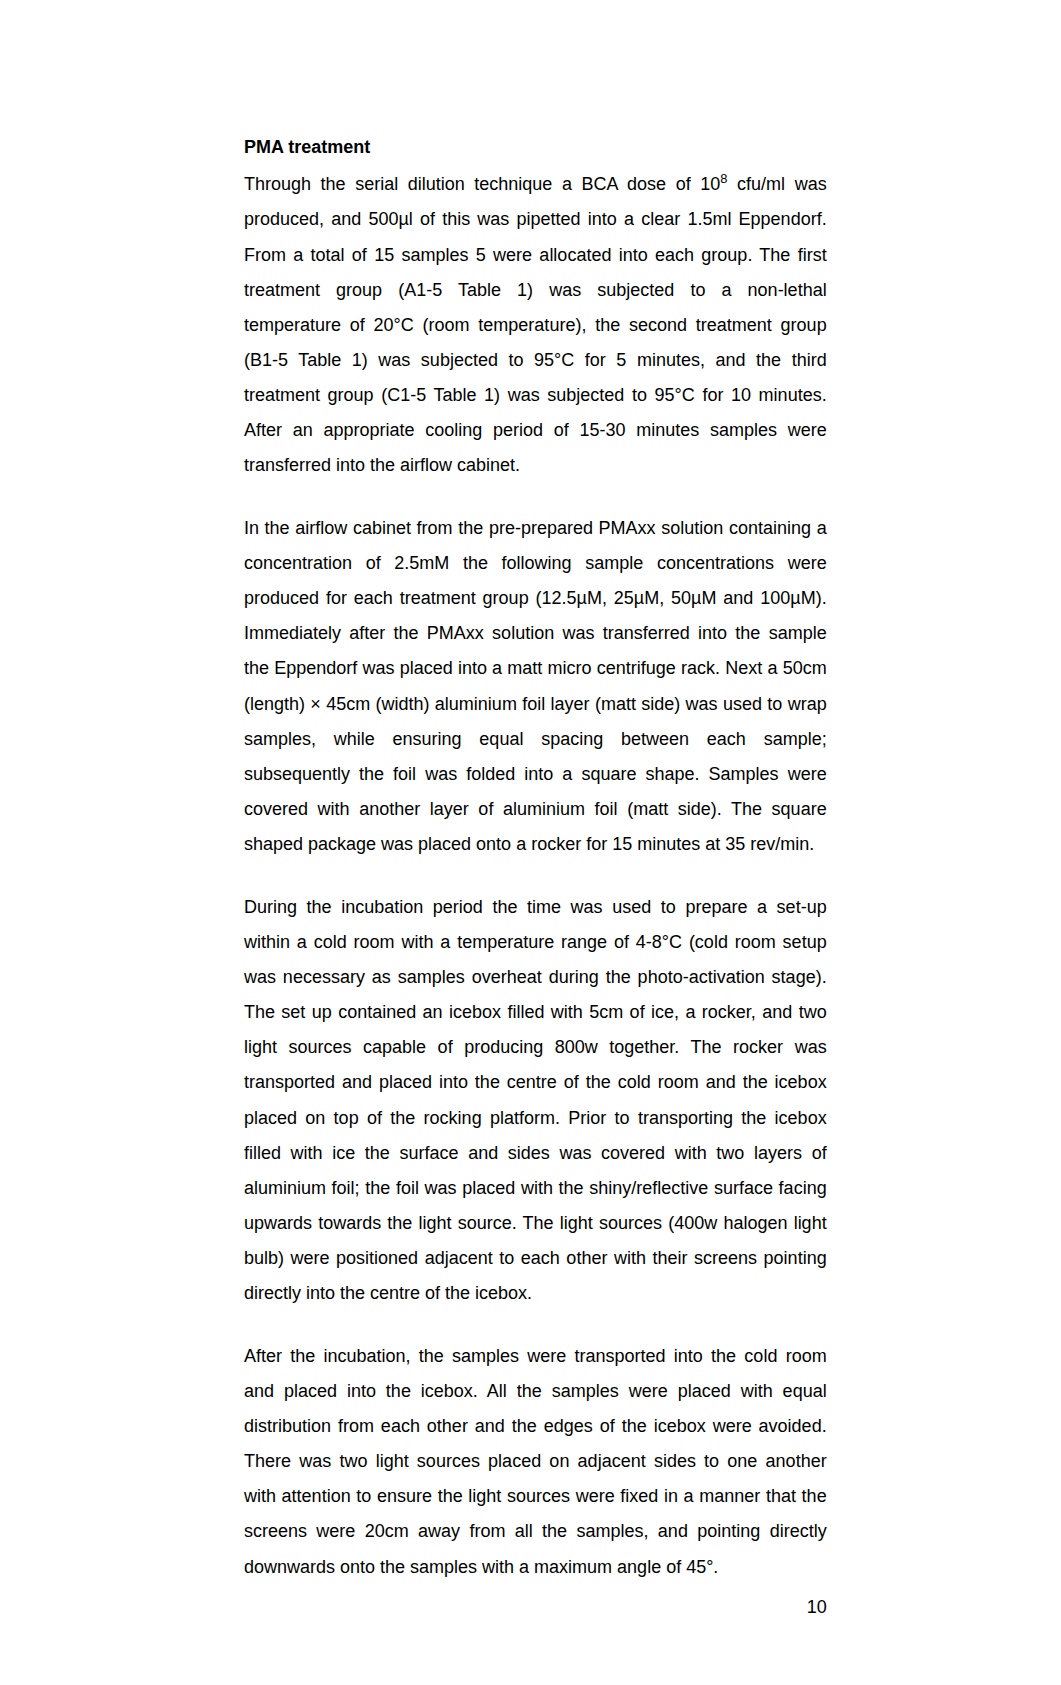PMA treatment
Through the serial dilution technique a BCA dose of 108 cfu/ml was produced, and 500µl of this was pipetted into a clear 1.5ml Eppendorf. From a total of 15 samples 5 were allocated into each group. The first treatment group (A1-5 Table 1) was subjected to a non-lethal temperature of 20°C (room temperature), the second treatment group (B1-5 Table 1) was subjected to 95°C for 5 minutes, and the third treatment group (C1-5 Table 1) was subjected to 95°C for 10 minutes. After an appropriate cooling period of 15-30 minutes samples were transferred into the airflow cabinet.
In the airflow cabinet from the pre-prepared PMAxx solution containing a concentration of 2.5mM the following sample concentrations were produced for each treatment group (12.5µM, 25µM, 50µM and 100µM). Immediately after the PMAxx solution was transferred into the sample the Eppendorf was placed into a matt micro centrifuge rack. Next a 50cm (length) × 45cm (width) aluminium foil layer (matt side) was used to wrap samples, while ensuring equal spacing between each sample; subsequently the foil was folded into a square shape. Samples were covered with another layer of aluminium foil (matt side). The square shaped package was placed onto a rocker for 15 minutes at 35 rev/min.
During the incubation period the time was used to prepare a set-up within a cold room with a temperature range of 4-8°C (cold room setup was necessary as samples overheat during the photo-activation stage). The set up contained an icebox filled with 5cm of ice, a rocker, and two light sources capable of producing 800w together. The rocker was transported and placed into the centre of the cold room and the icebox placed on top of the rocking platform. Prior to transporting the icebox filled with ice the surface and sides was covered with two layers of aluminium foil; the foil was placed with the shiny/reflective surface facing upwards towards the light source. The light sources (400w halogen light bulb) were positioned adjacent to each other with their screens pointing directly into the centre of the icebox.
After the incubation, the samples were transported into the cold room and placed into the icebox. All the samples were placed with equal distribution from each other and the edges of the icebox were avoided. There was two light sources placed on adjacent sides to one another with attention to ensure the light sources were fixed in a manner that the screens were 20cm away from all the samples, and pointing directly downwards onto the samples with a maximum angle of 45°.
10